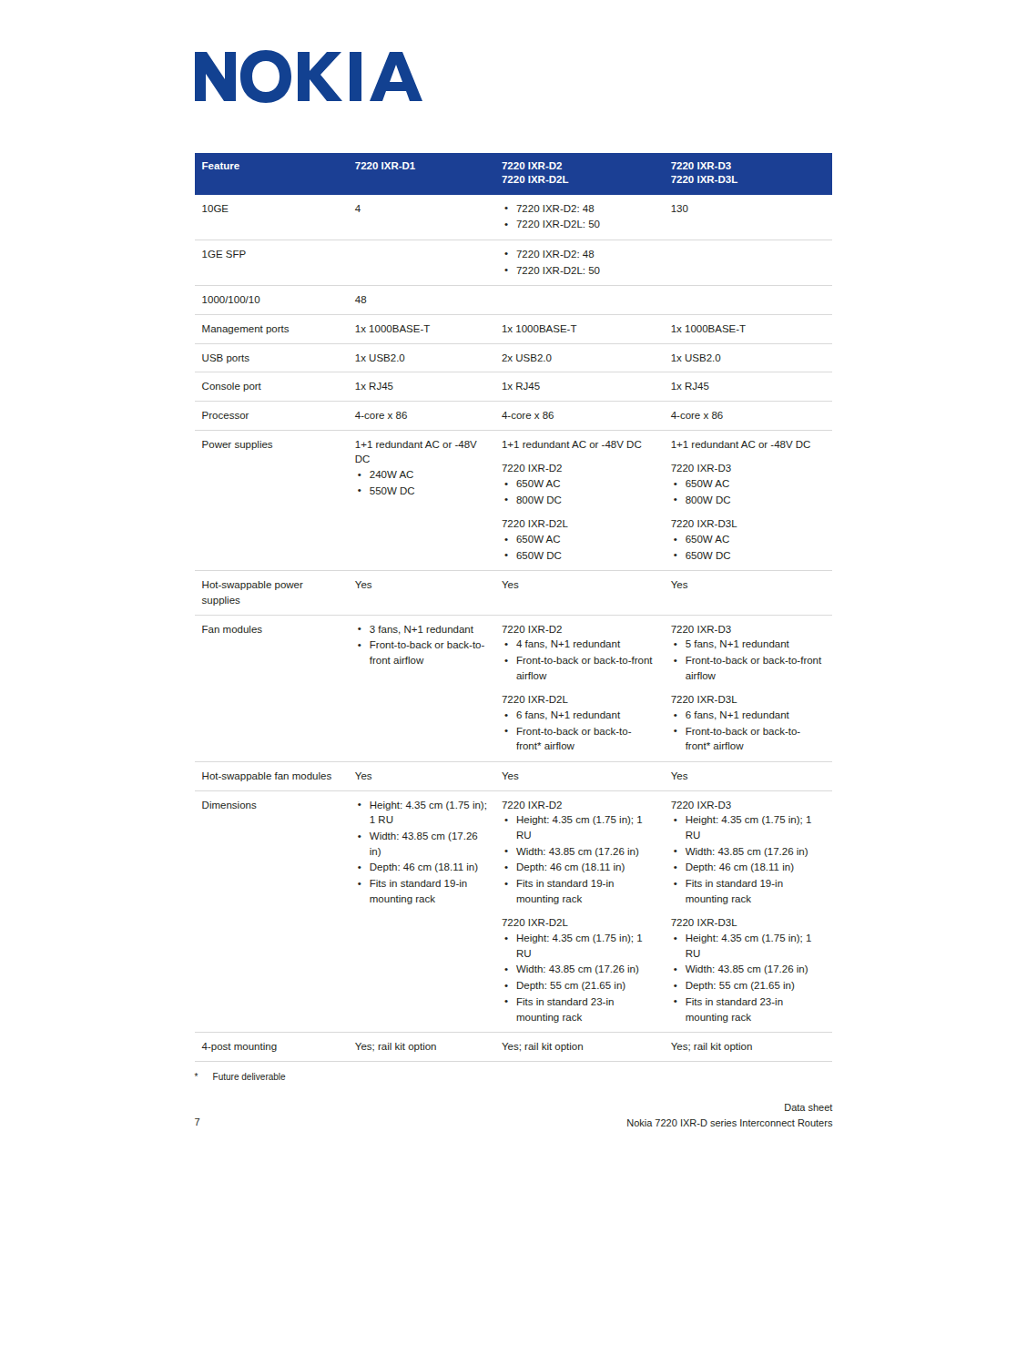| Feature | 7220 IXR-D1 | 7220 IXR-D2 7220 IXR-D2L | 7220 IXR-D3 7220 IXR-D3L |
| --- | --- | --- | --- |
| 10GE | 4 | 7220 IXR-D2: 48 7220 IXR-D2L: 50 | 130 |
| 1GE SFP | | 7220 IXR-D2: 48 7220 IXR-D2L: 50 | |
| 1000/100/10 | 48 | | |
| Management ports | 1x 1000BASE-T | 1x 1000BASE-T | 1x 1000BASE-T |
| USB ports | 1x USB2.0 | 2x USB2.0 | 1x USB2.0 |
| Console port | 1x RJ45 | 1x RJ45 | 1x RJ45 |
| Processor | 4-core x 86 | 4-core x 86 | 4-core x 86 |
| Power supplies | 1+1 redundant AC or -48V DC 240W AC 550W DC | 1+1 redundant AC or -48V DC 7220 IXR-D2 650W AC 800W DC 7220 IXR-D2L 650W AC 650W DC | 1+1 redundant AC or -48V DC 7220 IXR-D3 650W AC 800W DC 7220 IXR-D3L 650W AC 650W DC |
| Hot-swappable power supplies | Yes | Yes | Yes |
| Fan modules | 3 fans, N+1 redundant Front-to-back or back-to-front airflow | 7220 IXR-D2 4 fans, N+1 redundant Front-to-back or back-to-front airflow 7220 IXR-D2L 6 fans, N+1 redundant Front-to-back or back-to-front* airflow | 7220 IXR-D3 5 fans, N+1 redundant Front-to-back or back-to-front airflow 7220 IXR-D3L 6 fans, N+1 redundant Front-to-back or back-to-front* airflow |
| Hot-swappable fan modules | Yes | Yes | Yes |
| Dimensions | Height: 4.35 cm (1.75 in); 1 RU Width: 43.85 cm (17.26 in) Depth: 46 cm (18.11 in) Fits in standard 19-in mounting rack | 7220 IXR-D2 Height: 4.35 cm (1.75 in); 1 RU Width: 43.85 cm (17.26 in) Depth: 46 cm (18.11 in) Fits in standard 19-in mounting rack 7220 IXR-D2L Height: 4.35 cm (1.75 in); 1 RU Width: 43.85 cm (17.26 in) Depth: 55 cm (21.65 in) Fits in standard 23-in mounting rack | 7220 IXR-D3 Height: 4.35 cm (1.75 in); 1 RU Width: 43.85 cm (17.26 in) Depth: 46 cm (18.11 in) Fits in standard 19-in mounting rack 7220 IXR-D3L Height: 4.35 cm (1.75 in); 1 RU Width: 43.85 cm (17.26 in) Depth: 55 cm (21.65 in) Fits in standard 23-in mounting rack |
| 4-post mounting | Yes; rail kit option | Yes; rail kit option | Yes; rail kit option |
* Future deliverable
7
Data sheet
Nokia 7220 IXR-D series Interconnect Routers